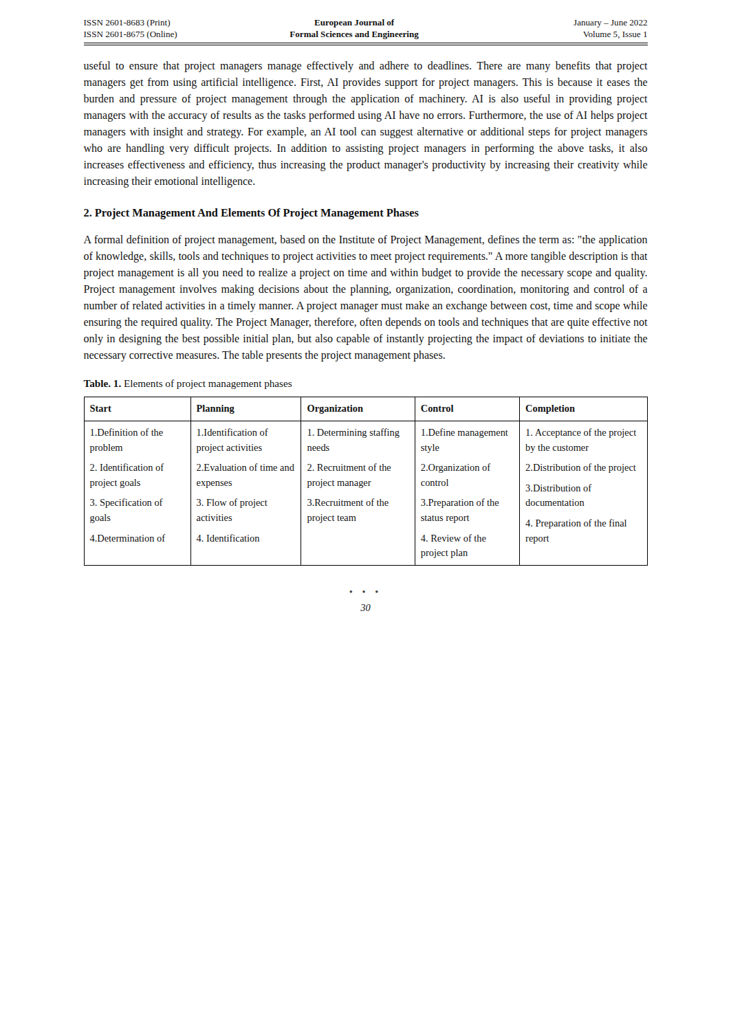| ISSN 2601-8683 (Print) ISSN 2601-8675 (Online) | European Journal of Formal Sciences and Engineering | January – June 2022 Volume 5, Issue 1 |
useful to ensure that project managers manage effectively and adhere to deadlines. There are many benefits that project managers get from using artificial intelligence. First, AI provides support for project managers. This is because it eases the burden and pressure of project management through the application of machinery. AI is also useful in providing project managers with the accuracy of results as the tasks performed using AI have no errors. Furthermore, the use of AI helps project managers with insight and strategy. For example, an AI tool can suggest alternative or additional steps for project managers who are handling very difficult projects. In addition to assisting project managers in performing the above tasks, it also increases effectiveness and efficiency, thus increasing the product manager's productivity by increasing their creativity while increasing their emotional intelligence.
2. Project Management And Elements Of Project Management Phases
A formal definition of project management, based on the Institute of Project Management, defines the term as: "the application of knowledge, skills, tools and techniques to project activities to meet project requirements." A more tangible description is that project management is all you need to realize a project on time and within budget to provide the necessary scope and quality. Project management involves making decisions about the planning, organization, coordination, monitoring and control of a number of related activities in a timely manner. A project manager must make an exchange between cost, time and scope while ensuring the required quality. The Project Manager, therefore, often depends on tools and techniques that are quite effective not only in designing the best possible initial plan, but also capable of instantly projecting the impact of deviations to initiate the necessary corrective measures. The table presents the project management phases.
Table. 1. Elements of project management phases
| Start | Planning | Organization | Control | Completion |
| --- | --- | --- | --- | --- |
| 1.Definition of the problem 2. Identification of project goals 3. Specification of goals 4.Determination of | 1.Identification of project activities 2.Evaluation of time and expenses 3. Flow of project activities 4. Identification | 1. Determining staffing needs 2. Recruitment of the project manager 3.Recruitment of the project team | 1.Define management style 2.Organization of control 3.Preparation of the status report 4. Review of the project plan | 1. Acceptance of the project by the customer 2.Distribution of the project 3.Distribution of documentation 4. Preparation of the final report |
• • •
30